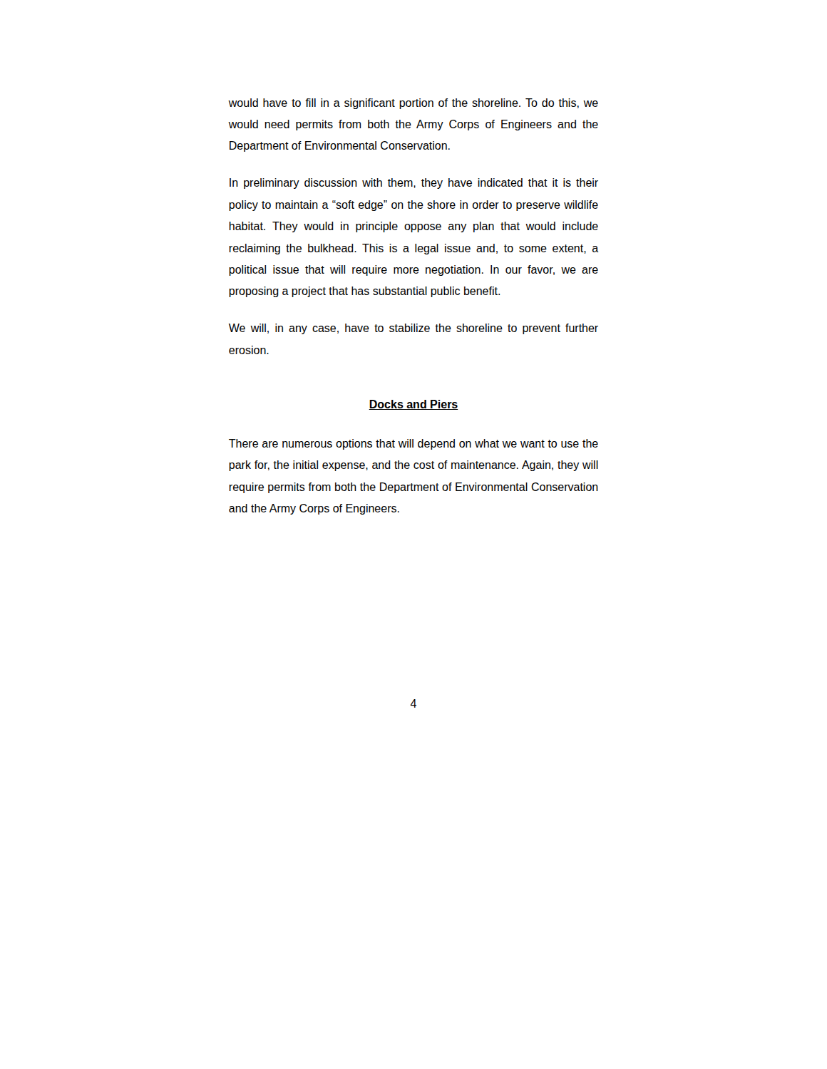would have to fill in a significant portion of the shoreline. To do this, we would need permits from both the Army Corps of Engineers and the Department of Environmental Conservation.
In preliminary discussion with them, they have indicated that it is their policy to maintain a “soft edge” on the shore in order to preserve wildlife habitat. They would in principle oppose any plan that would include reclaiming the bulkhead. This is a legal issue and, to some extent, a political issue that will require more negotiation. In our favor, we are proposing a project that has substantial public benefit.
We will, in any case, have to stabilize the shoreline to prevent further erosion.
Docks and Piers
There are numerous options that will depend on what we want to use the park for, the initial expense, and the cost of maintenance. Again, they will require permits from both the Department of Environmental Conservation and the Army Corps of Engineers.
4